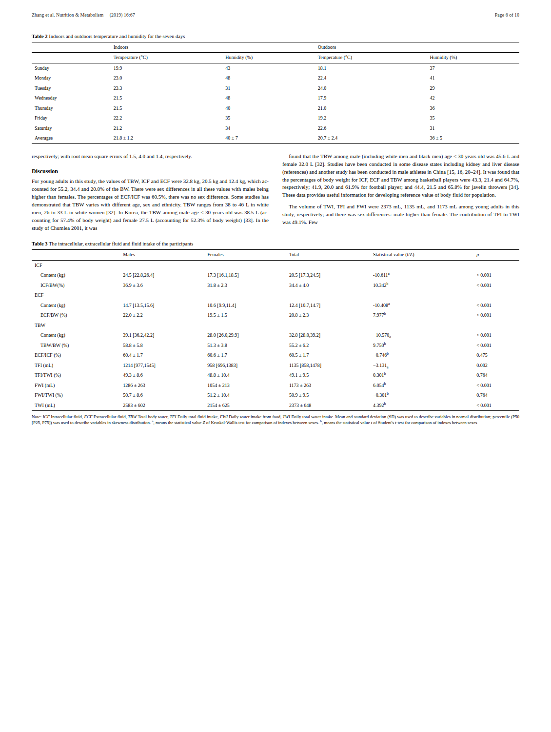Zhang et al. Nutrition & Metabolism (2019) 16:67
Page 6 of 10
Table 2 Indoors and outdoors temperature and humidity for the seven days
| | Indoors | Outdoors |
| --- | --- | --- |
| | Temperature (°C) | Humidity (%) | Temperature (°C) | Humidity (%) |
| Sunday | 19.9 | 43 | 18.1 | 37 |
| Monday | 23.0 | 48 | 22.4 | 41 |
| Tuesday | 23.3 | 31 | 24.0 | 29 |
| Wednesday | 21.5 | 48 | 17.9 | 42 |
| Thursday | 21.5 | 40 | 21.0 | 36 |
| Friday | 22.2 | 35 | 19.2 | 35 |
| Saturday | 21.2 | 34 | 22.6 | 31 |
| Averages | 21.8 ± 1.2 | 40 ± 7 | 20.7 ± 2.4 | 36 ± 5 |
respectively; with root mean square errors of 1.5, 4.0 and 1.4, respectively.
Discussion
For young adults in this study, the values of TBW, ICF and ECF were 32.8 kg, 20.5 kg and 12.4 kg, which accounted for 55.2, 34.4 and 20.8% of the BW. There were sex differences in all these values with males being higher than females. The percentages of ECF/ICF was 60.5%, there was no sex difference. Some studies has demonstrated that TBW varies with different age, sex and ethnicity. TBW ranges from 38 to 46 L in white men, 26 to 33 L in white women [32]. In Korea, the TBW among male age < 30 years old was 38.5 L (accounting for 57.4% of body weight) and female 27.5 L (accounting for 52.3% of body weight) [33]. In the study of Chumlea 2001, it was
found that the TBW among male (including white men and black men) age < 30 years old was 45.6 L and female 32.0 L [32]. Studies have been conducted in some disease states including kidney and liver disease (references) and another study has been conducted in male athletes in China [15, 16, 20–24]. It was found that the percentages of body weight for ICF, ECF and TBW among basketball players were 43.3, 21.4 and 64.7%, respectively; 41.9, 20.0 and 61.9% for football player; and 44.4, 21.5 and 65.8% for javelin throwers [34]. These data provides useful information for developing reference value of body fluid for population.
The volume of TWI, TFI and FWI were 2373 mL, 1135 mL, and 1173 mL among young adults in this study, respectively; and there was sex differences: male higher than female. The contribution of TFI to TWI was 49.1%. Few
Table 3 The intracellular, extracellular fluid and fluid intake of the participants
| | Males | Females | Total | Statistical value (t/Z) | p |
| --- | --- | --- | --- | --- | --- |
| ICF | | | | | |
| Content (kg) | 24.5 [22.8,26.4] | 17.3 [16.1,18.5] | 20.5 [17.3,24.5] | -10.611 a | < 0.001 |
| ICF/BW(%) | 36.9 ± 3.6 | 31.8 ± 2.3 | 34.4 ± 4.0 | 10.342 b | < 0.001 |
| ECF | | | | | |
| Content (kg) | 14.7 [13.5,15.6] | 10.6 [9.9,11.4] | 12.4 [10.7,14.7] | -10.408 a | < 0.001 |
| ECF/BW (%) | 22.0 ± 2.2 | 19.5 ± 1.5 | 20.8 ± 2.3 | 7.977 b | < 0.001 |
| TBW | | | | | |
| Content (kg) | 39.1 [36.2,42.2] | 28.0 [26.0,29.9] | 32.8 [28.0,39.2] | −10.570 a | < 0.001 |
| TBW/BW (%) | 58.8 ± 5.8 | 51.3 ± 3.8 | 55.2 ± 6.2 | 9.750 b | < 0.001 |
| ECF/ICF (%) | 60.4 ± 1.7 | 60.6 ± 1.7 | 60.5 ± 1.7 | −0.746 b | 0.475 |
| TFI (mL) | 1214 [977,1545] | 958 [696,1383] | 1135 [858,1478] | −3.131 a | 0.002 |
| TFI/TWI (%) | 49.3 ± 8.6 | 48.8 ± 10.4 | 49.1 ± 9.5 | 0.301 b | 0.764 |
| FWI (mL) | 1286 ± 263 | 1054 ± 213 | 1173 ± 263 | 6.054 b | < 0.001 |
| FWI/TWI (%) | 50.7 ± 8.6 | 51.2 ± 10.4 | 50.9 ± 9.5 | −0.301 b | 0.764 |
| TWI (mL) | 2583 ± 602 | 2154 ± 625 | 2373 ± 648 | 4.392 b | < 0.001 |
Note: ICF Intracellular fluid, ECF Extracellular fluid, TBW Total body water, TFI Daily total fluid intake, FWI Daily water intake from food, TWI Daily total water intake. Mean and standard deviation (SD) was used to describe variables in normal distribution; percentile (P50 [P25, P75]) was used to describe variables in skewness distribution. a, means the statistical value Z of Kruskal-Wallis test for comparison of indexes between sexes. b, means the statistical value t of Student's t-test for comparison of indexes between sexes